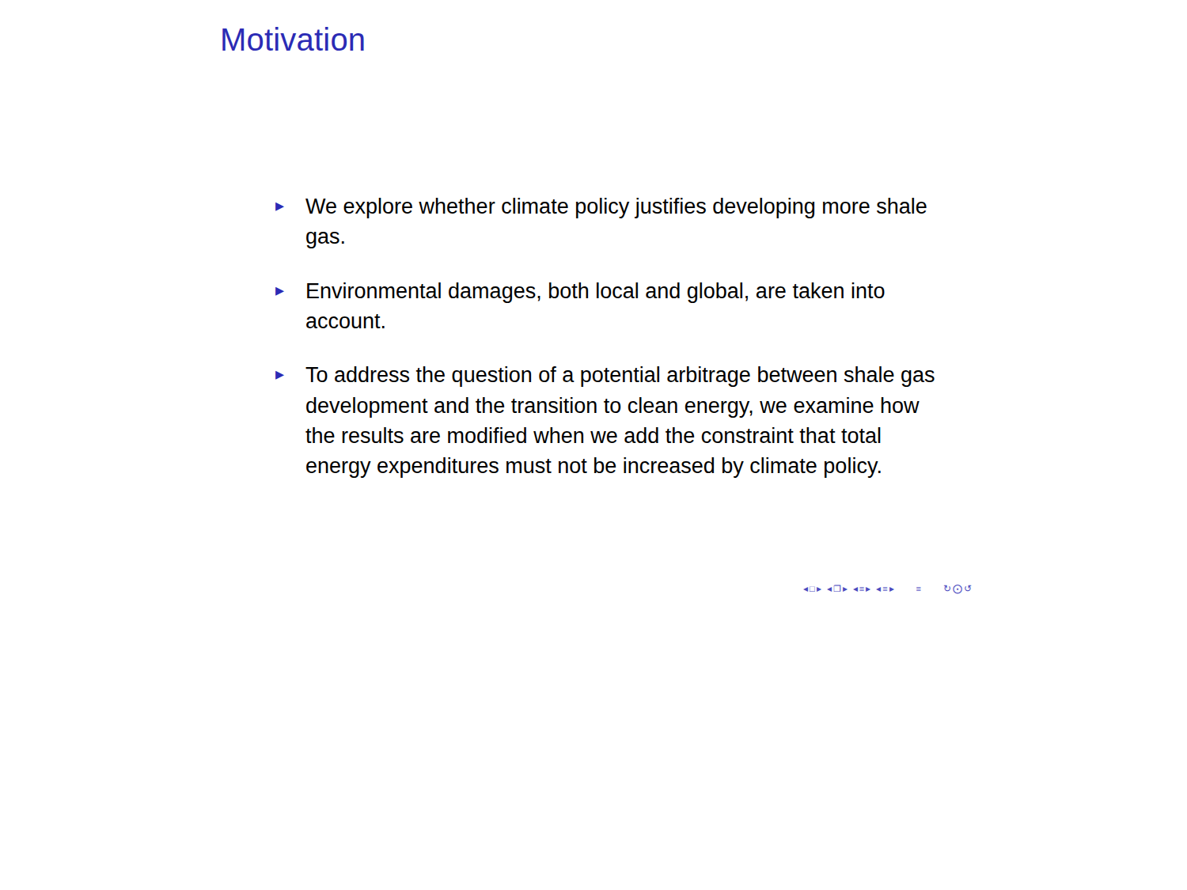Motivation
We explore whether climate policy justifies developing more shale gas.
Environmental damages, both local and global, are taken into account.
To address the question of a potential arbitrage between shale gas development and the transition to clean energy, we examine how the results are modified when we add the constraint that total energy expenditures must not be increased by climate policy.
◂□▸ ◂❐▸ ◂≡▸ ◂≡▸ ≡ ↻⨀↺